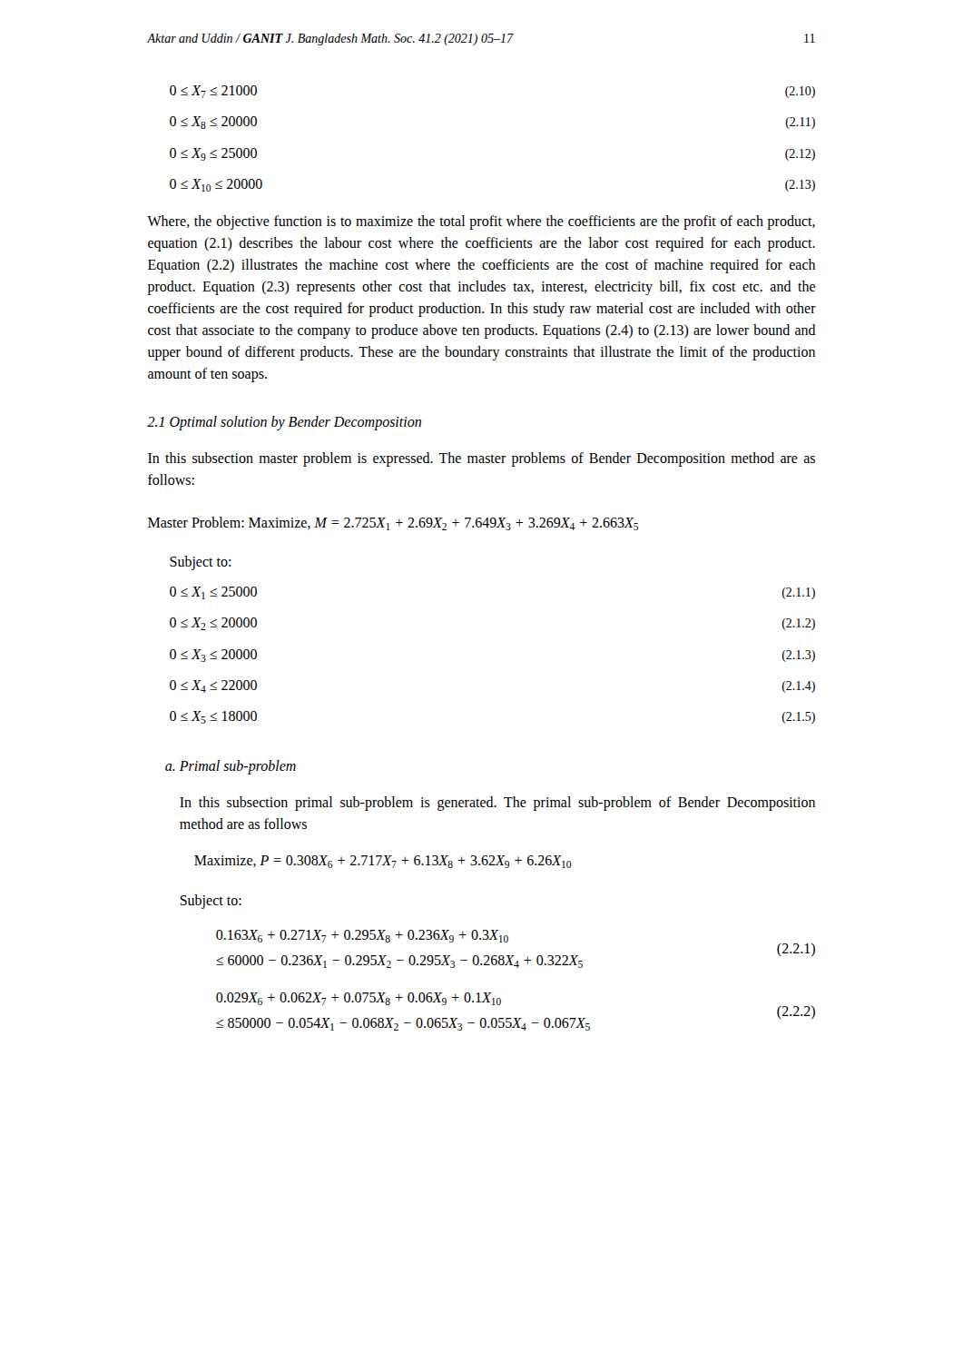Aktar and Uddin / GANIT J. Bangladesh Math. Soc. 41.2 (2021) 05–17 11
0 ≤ X7 ≤ 21000
(2.10)
0 ≤ X8 ≤ 20000
(2.11)
0 ≤ X9 ≤ 25000
(2.12)
0 ≤ X10 ≤ 20000
(2.13)
Where, the objective function is to maximize the total profit where the coefficients are the profit of each product, equation (2.1) describes the labour cost where the coefficients are the labor cost required for each product. Equation (2.2) illustrates the machine cost where the coefficients are the cost of machine required for each product. Equation (2.3) represents other cost that includes tax, interest, electricity bill, fix cost etc. and the coefficients are the cost required for product production. In this study raw material cost are included with other cost that associate to the company to produce above ten products. Equations (2.4) to (2.13) are lower bound and upper bound of different products. These are the boundary constraints that illustrate the limit of the production amount of ten soaps.
2.1 Optimal solution by Bender Decomposition
In this subsection master problem is expressed. The master problems of Bender Decomposition method are as follows:
Master Problem: Maximize, M = 2.725 X1 + 2.69 X2 + 7.649 X3 + 3.269 X4 + 2.663 X5
Subject to:
0 ≤ X1 ≤ 25000
(2.1.1)
0 ≤ X2 ≤ 20000
(2.1.2)
0 ≤ X3 ≤ 20000
(2.1.3)
0 ≤ X4 ≤ 22000
(2.1.4)
0 ≤ X5 ≤ 18000
(2.1.5)
Primal sub-problem
In this subsection primal sub-problem is generated. The primal sub-problem of Bender Decomposition method are as follows
Maximize, P = 0.308 X6 + 2.717 X7 + 6.13 X8 + 3.62 X9 + 6.26 X10
Subject to:
0.163 X6 + 0.271 X7 + 0.295 X8 + 0.236 X9 + 0.3 X10
≤ 60000 − 0.236 X1 − 0.295 X2 − 0.295 X3 − 0.268 X4 + 0.322 X5
(2.2.1)
0.029 X6 + 0.062 X7 + 0.075 X8 + 0.06 X9 + 0.1 X10
≤ 850000 − 0.054 X1 − 0.068 X2 − 0.065 X3 − 0.055 X4 − 0.067 X5
(2.2.2)